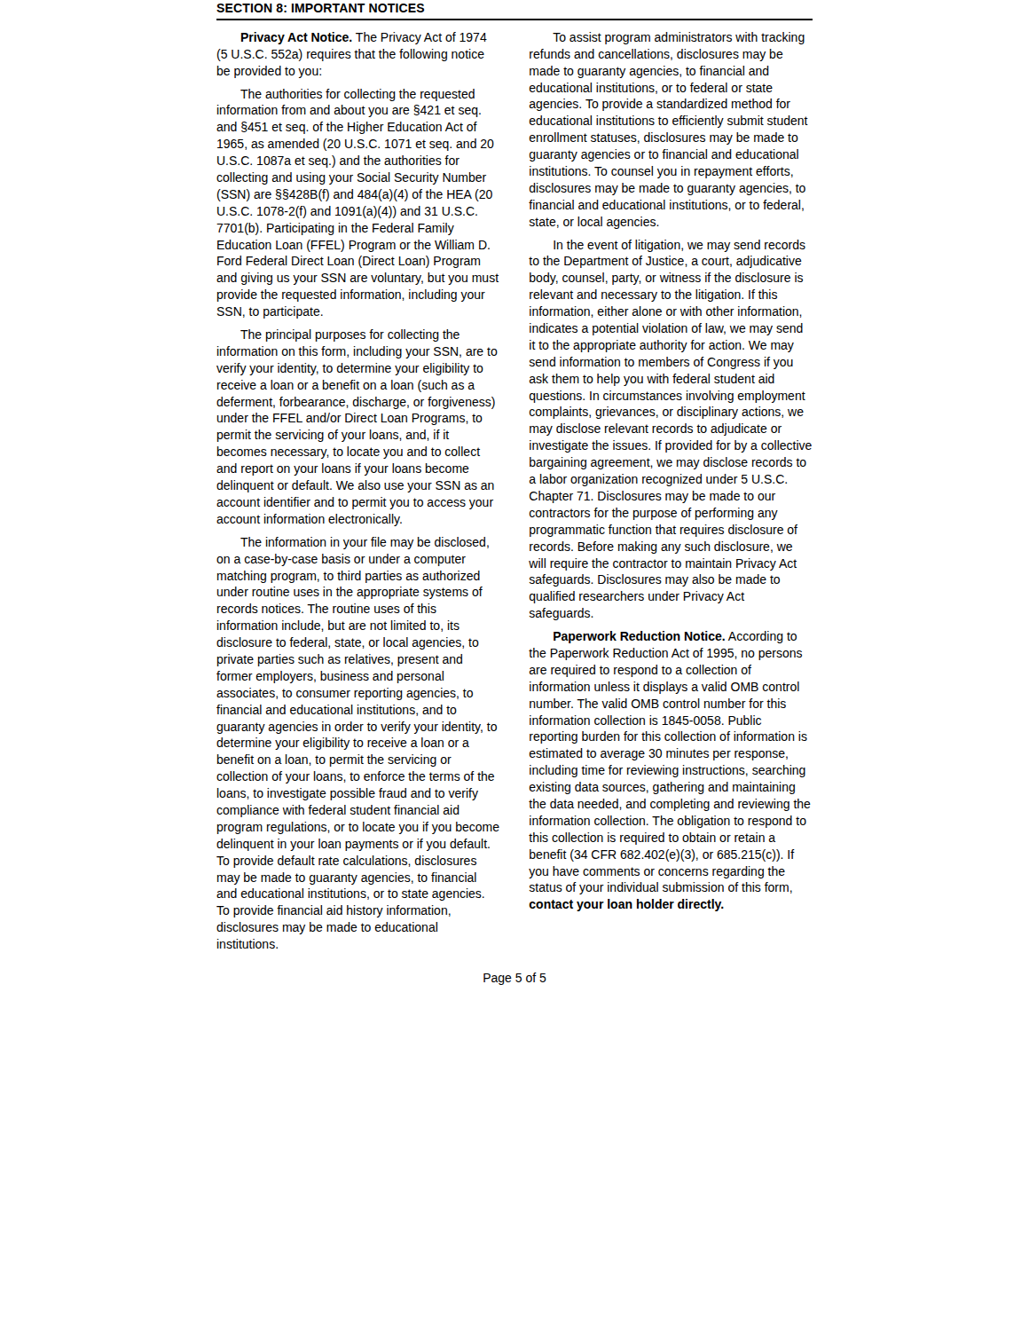SECTION 8: IMPORTANT NOTICES
Privacy Act Notice. The Privacy Act of 1974 (5 U.S.C. 552a) requires that the following notice be provided to you:
The authorities for collecting the requested information from and about you are §421 et seq. and §451 et seq. of the Higher Education Act of 1965, as amended (20 U.S.C. 1071 et seq. and 20 U.S.C. 1087a et seq.) and the authorities for collecting and using your Social Security Number (SSN) are §§428B(f) and 484(a)(4) of the HEA (20 U.S.C. 1078-2(f) and 1091(a)(4)) and 31 U.S.C. 7701(b). Participating in the Federal Family Education Loan (FFEL) Program or the William D. Ford Federal Direct Loan (Direct Loan) Program and giving us your SSN are voluntary, but you must provide the requested information, including your SSN, to participate.
The principal purposes for collecting the information on this form, including your SSN, are to verify your identity, to determine your eligibility to receive a loan or a benefit on a loan (such as a deferment, forbearance, discharge, or forgiveness) under the FFEL and/or Direct Loan Programs, to permit the servicing of your loans, and, if it becomes necessary, to locate you and to collect and report on your loans if your loans become delinquent or default. We also use your SSN as an account identifier and to permit you to access your account information electronically.
The information in your file may be disclosed, on a case-by-case basis or under a computer matching program, to third parties as authorized under routine uses in the appropriate systems of records notices. The routine uses of this information include, but are not limited to, its disclosure to federal, state, or local agencies, to private parties such as relatives, present and former employers, business and personal associates, to consumer reporting agencies, to financial and educational institutions, and to guaranty agencies in order to verify your identity, to determine your eligibility to receive a loan or a benefit on a loan, to permit the servicing or collection of your loans, to enforce the terms of the loans, to investigate possible fraud and to verify compliance with federal student financial aid program regulations, or to locate you if you become delinquent in your loan payments or if you default. To provide default rate calculations, disclosures may be made to guaranty agencies, to financial and educational institutions, or to state agencies. To provide financial aid history information, disclosures may be made to educational institutions.
To assist program administrators with tracking refunds and cancellations, disclosures may be made to guaranty agencies, to financial and educational institutions, or to federal or state agencies. To provide a standardized method for educational institutions to efficiently submit student enrollment statuses, disclosures may be made to guaranty agencies or to financial and educational institutions. To counsel you in repayment efforts, disclosures may be made to guaranty agencies, to financial and educational institutions, or to federal, state, or local agencies.
In the event of litigation, we may send records to the Department of Justice, a court, adjudicative body, counsel, party, or witness if the disclosure is relevant and necessary to the litigation. If this information, either alone or with other information, indicates a potential violation of law, we may send it to the appropriate authority for action. We may send information to members of Congress if you ask them to help you with federal student aid questions. In circumstances involving employment complaints, grievances, or disciplinary actions, we may disclose relevant records to adjudicate or investigate the issues. If provided for by a collective bargaining agreement, we may disclose records to a labor organization recognized under 5 U.S.C. Chapter 71. Disclosures may be made to our contractors for the purpose of performing any programmatic function that requires disclosure of records. Before making any such disclosure, we will require the contractor to maintain Privacy Act safeguards. Disclosures may also be made to qualified researchers under Privacy Act safeguards.
Paperwork Reduction Notice. According to the Paperwork Reduction Act of 1995, no persons are required to respond to a collection of information unless it displays a valid OMB control number. The valid OMB control number for this information collection is 1845-0058. Public reporting burden for this collection of information is estimated to average 30 minutes per response, including time for reviewing instructions, searching existing data sources, gathering and maintaining the data needed, and completing and reviewing the information collection. The obligation to respond to this collection is required to obtain or retain a benefit (34 CFR 682.402(e)(3), or 685.215(c)). If you have comments or concerns regarding the status of your individual submission of this form, contact your loan holder directly.
Page 5 of 5